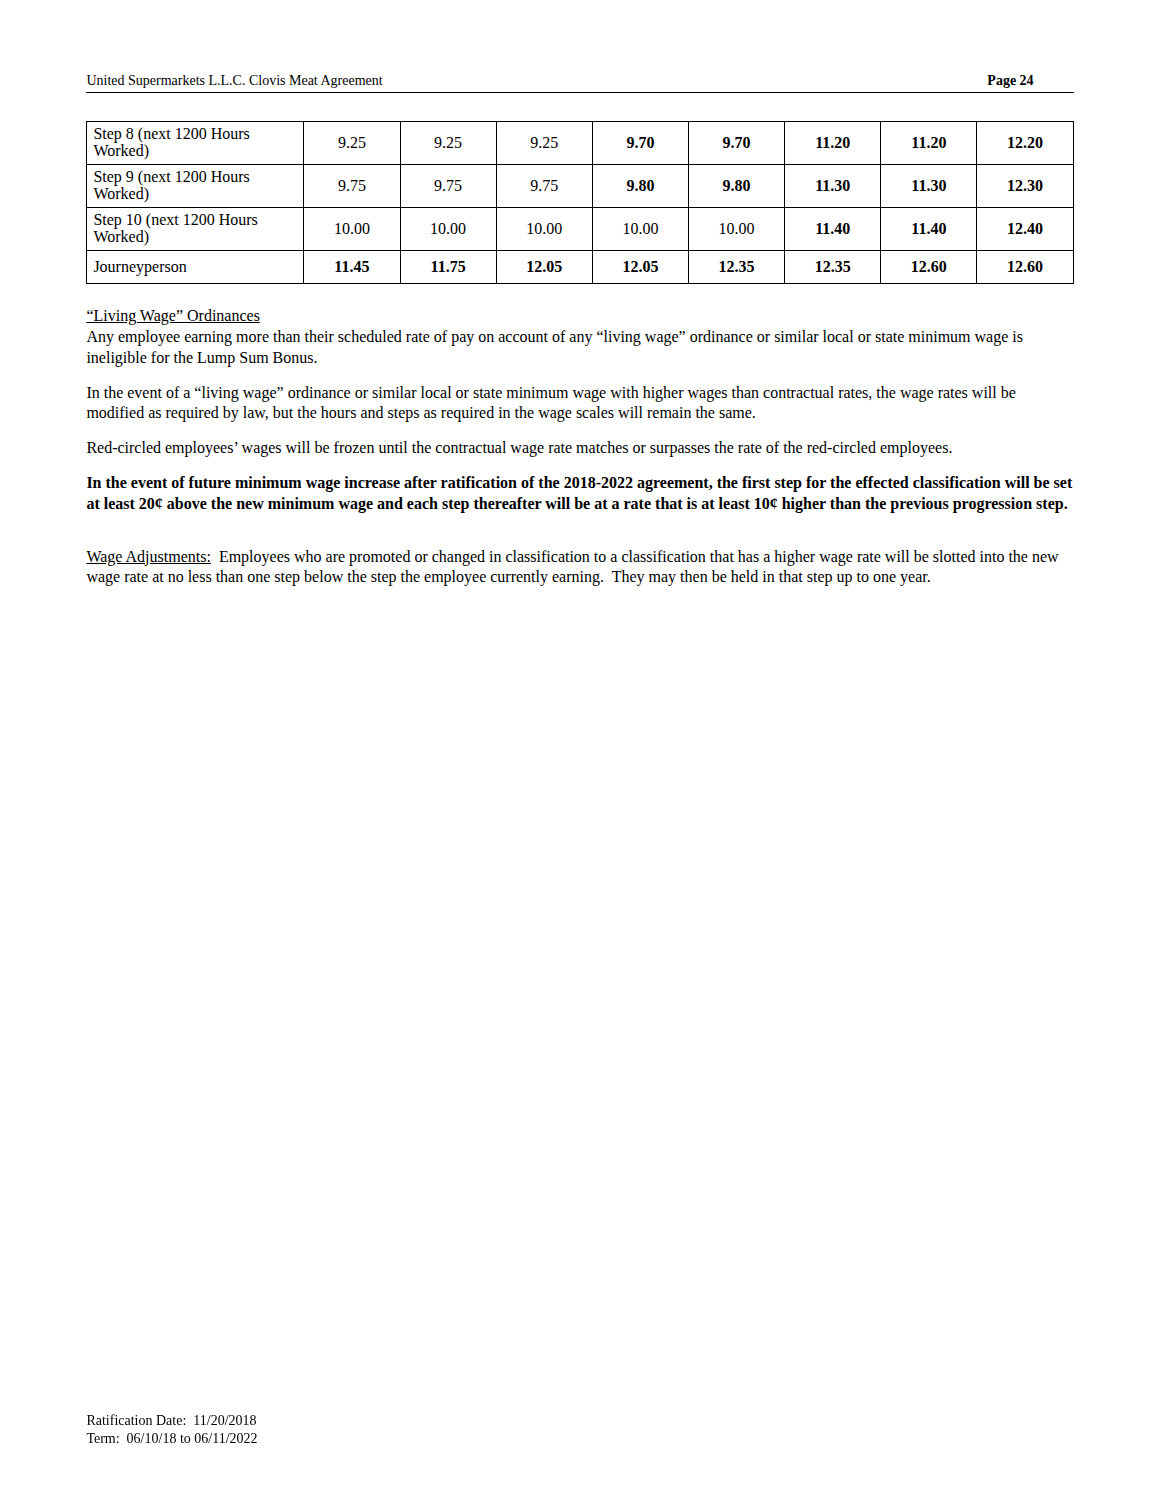United Supermarkets L.L.C. Clovis Meat Agreement Page 24
| Step 8 (next 1200 Hours Worked) | 9.25 | 9.25 | 9.25 | 9.70 | 9.70 | 11.20 | 11.20 | 12.20 |
| Step 9 (next 1200 Hours Worked) | 9.75 | 9.75 | 9.75 | 9.80 | 9.80 | 11.30 | 11.30 | 12.30 |
| Step 10 (next 1200 Hours Worked) | 10.00 | 10.00 | 10.00 | 10.00 | 10.00 | 11.40 | 11.40 | 12.40 |
| Journeyperson | 11.45 | 11.75 | 12.05 | 12.05 | 12.35 | 12.35 | 12.60 | 12.60 |
“Living Wage” Ordinances
Any employee earning more than their scheduled rate of pay on account of any “living wage” ordinance or similar local or state minimum wage is ineligible for the Lump Sum Bonus.
In the event of a “living wage” ordinance or similar local or state minimum wage with higher wages than contractual rates, the wage rates will be modified as required by law, but the hours and steps as required in the wage scales will remain the same.
Red-circled employees’ wages will be frozen until the contractual wage rate matches or surpasses the rate of the red-circled employees.
In the event of future minimum wage increase after ratification of the 2018-2022 agreement, the first step for the effected classification will be set at least 20¢ above the new minimum wage and each step thereafter will be at a rate that is at least 10¢ higher than the previous progression step.
Wage Adjustments: Employees who are promoted or changed in classification to a classification that has a higher wage rate will be slotted into the new wage rate at no less than one step below the step the employee currently earning. They may then be held in that step up to one year.
Ratification Date: 11/20/2018
Term: 06/10/18 to 06/11/2022